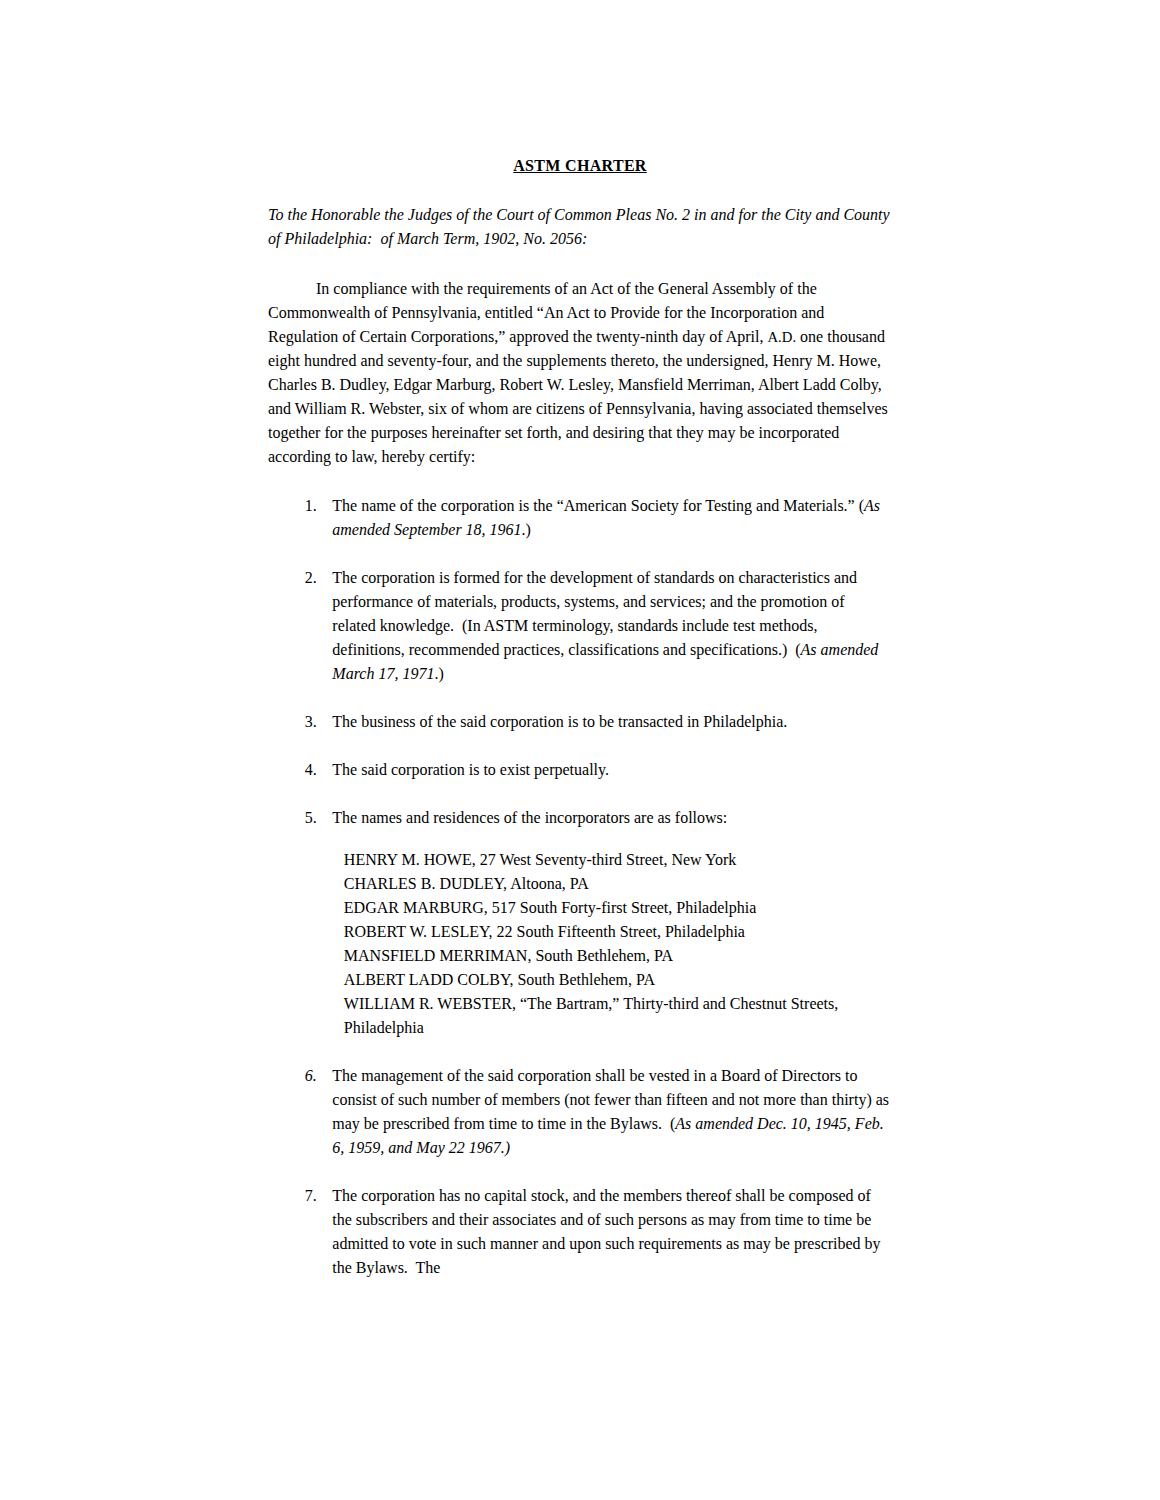ASTM CHARTER
To the Honorable the Judges of the Court of Common Pleas No. 2 in and for the City and County of Philadelphia: of March Term, 1902, No. 2056:
In compliance with the requirements of an Act of the General Assembly of the Commonwealth of Pennsylvania, entitled “An Act to Provide for the Incorporation and Regulation of Certain Corporations,” approved the twenty-ninth day of April, A.D. one thousand eight hundred and seventy-four, and the supplements thereto, the undersigned, Henry M. Howe, Charles B. Dudley, Edgar Marburg, Robert W. Lesley, Mansfield Merriman, Albert Ladd Colby, and William R. Webster, six of whom are citizens of Pennsylvania, having associated themselves together for the purposes hereinafter set forth, and desiring that they may be incorporated according to law, hereby certify:
The name of the corporation is the “American Society for Testing and Materials.” (As amended September 18, 1961.)
The corporation is formed for the development of standards on characteristics and performance of materials, products, systems, and services; and the promotion of related knowledge. (In ASTM terminology, standards include test methods, definitions, recommended practices, classifications and specifications.) (As amended March 17, 1971.)
The business of the said corporation is to be transacted in Philadelphia.
The said corporation is to exist perpetually.
The names and residences of the incorporators are as follows:
HENRY M. HOWE, 27 West Seventy-third Street, New York
CHARLES B. DUDLEY, Altoona, PA
EDGAR MARBURG, 517 South Forty-first Street, Philadelphia
ROBERT W. LESLEY, 22 South Fifteenth Street, Philadelphia
MANSFIELD MERRIMAN, South Bethlehem, PA
ALBERT LADD COLBY, South Bethlehem, PA
WILLIAM R. WEBSTER, “The Bartram,” Thirty-third and Chestnut Streets, Philadelphia
The management of the said corporation shall be vested in a Board of Directors to consist of such number of members (not fewer than fifteen and not more than thirty) as may be prescribed from time to time in the Bylaws. (As amended Dec. 10, 1945, Feb. 6, 1959, and May 22 1967.)
The corporation has no capital stock, and the members thereof shall be composed of the subscribers and their associates and of such persons as may from time to time be admitted to vote in such manner and upon such requirements as may be prescribed by the Bylaws. The